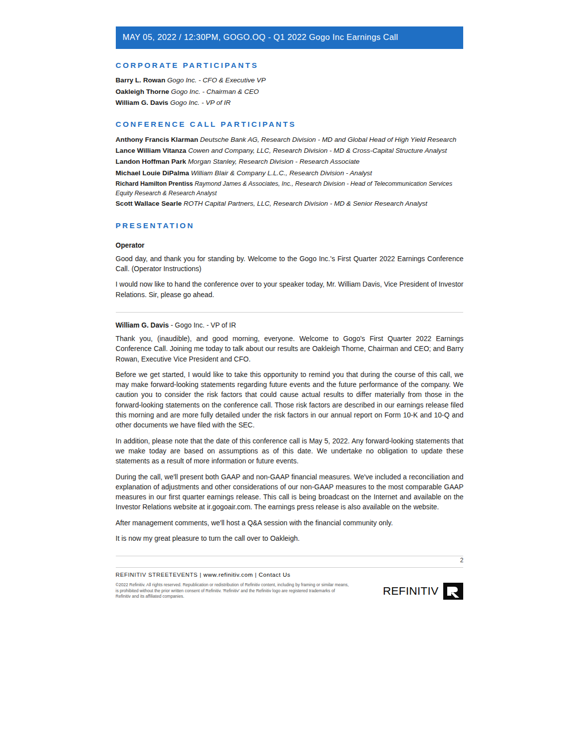MAY 05, 2022 / 12:30PM, GOGO.OQ - Q1 2022 Gogo Inc Earnings Call
Corporate Participants
Barry L. Rowan Gogo Inc. - CFO & Executive VP
Oakleigh Thorne Gogo Inc. - Chairman & CEO
William G. Davis Gogo Inc. - VP of IR
Conference Call Participants
Anthony Francis Klarman Deutsche Bank AG, Research Division - MD and Global Head of High Yield Research
Lance William Vitanza Cowen and Company, LLC, Research Division - MD & Cross-Capital Structure Analyst
Landon Hoffman Park Morgan Stanley, Research Division - Research Associate
Michael Louie DiPalma William Blair & Company L.L.C., Research Division - Analyst
Richard Hamilton Prentiss Raymond James & Associates, Inc., Research Division - Head of Telecommunication Services Equity Research & Research Analyst
Scott Wallace Searle ROTH Capital Partners, LLC, Research Division - MD & Senior Research Analyst
Presentation
Operator
Good day, and thank you for standing by. Welcome to the Gogo Inc.'s First Quarter 2022 Earnings Conference Call. (Operator Instructions)
I would now like to hand the conference over to your speaker today, Mr. William Davis, Vice President of Investor Relations. Sir, please go ahead.
William G. Davis - Gogo Inc. - VP of IR
Thank you, (inaudible), and good morning, everyone. Welcome to Gogo's First Quarter 2022 Earnings Conference Call. Joining me today to talk about our results are Oakleigh Thorne, Chairman and CEO; and Barry Rowan, Executive Vice President and CFO.
Before we get started, I would like to take this opportunity to remind you that during the course of this call, we may make forward-looking statements regarding future events and the future performance of the company. We caution you to consider the risk factors that could cause actual results to differ materially from those in the forward-looking statements on the conference call. Those risk factors are described in our earnings release filed this morning and are more fully detailed under the risk factors in our annual report on Form 10-K and 10-Q and other documents we have filed with the SEC.
In addition, please note that the date of this conference call is May 5, 2022. Any forward-looking statements that we make today are based on assumptions as of this date. We undertake no obligation to update these statements as a result of more information or future events.
During the call, we'll present both GAAP and non-GAAP financial measures. We've included a reconciliation and explanation of adjustments and other considerations of our non-GAAP measures to the most comparable GAAP measures in our first quarter earnings release. This call is being broadcast on the Internet and available on the Investor Relations website at ir.gogoair.com. The earnings press release is also available on the website.
After management comments, we'll host a Q&A session with the financial community only.
It is now my great pleasure to turn the call over to Oakleigh.
2
REFINITIV STREETEVENTS | www.refinitiv.com | Contact Us
©2022 Refinitiv. All rights reserved. Republication or redistribution of Refinitiv content, including by framing or similar means, is prohibited without the prior written consent of Refinitiv. 'Refinitiv' and the Refinitiv logo are registered trademarks of Refinitiv and its affiliated companies.
REFINITIV